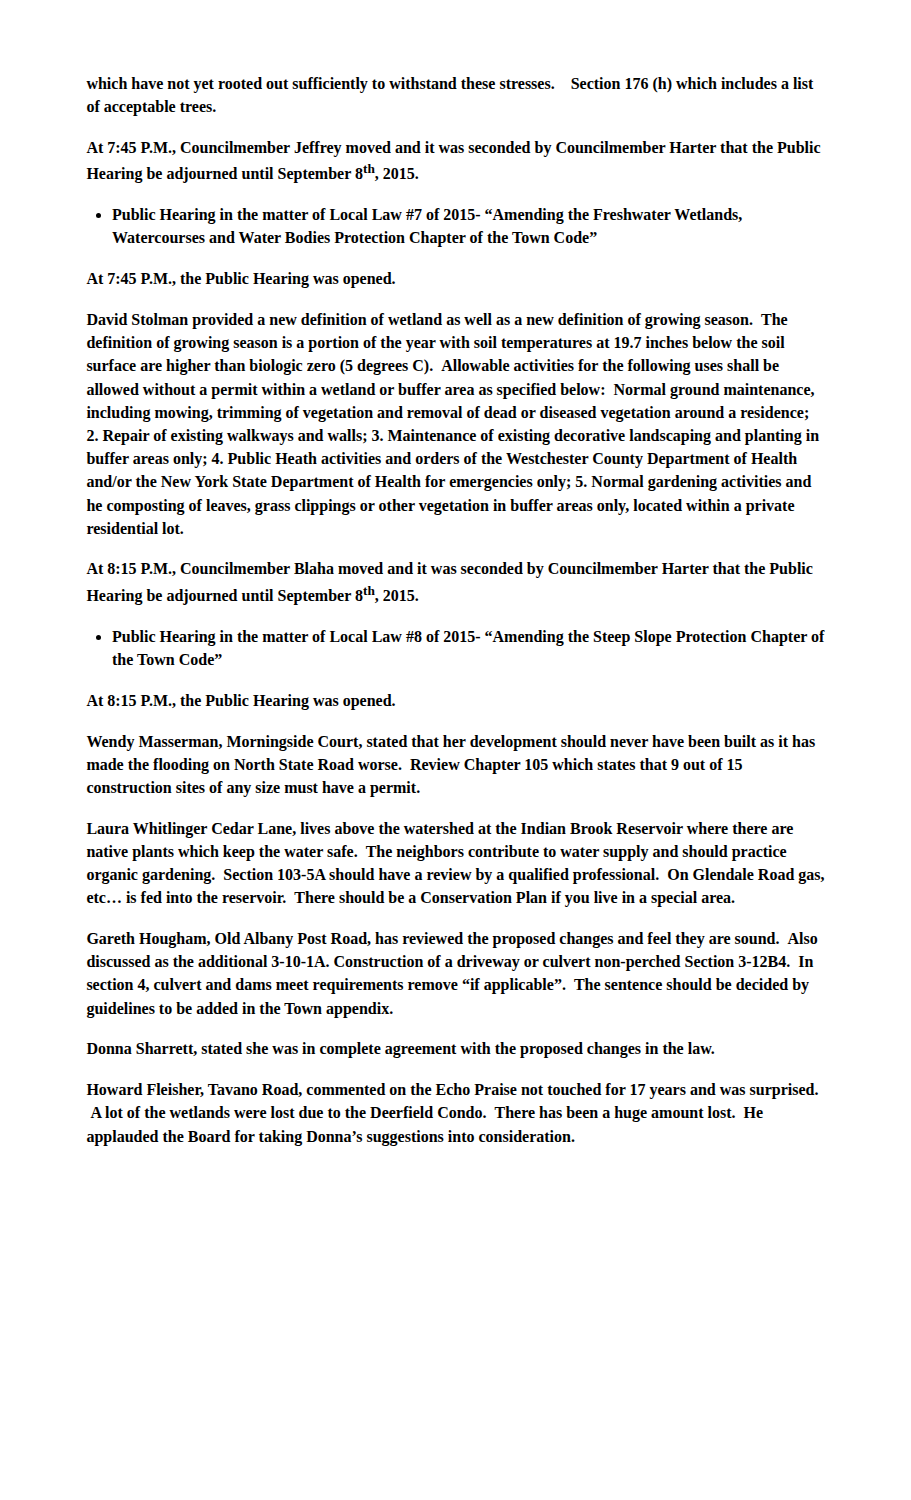which have not yet rooted out sufficiently to withstand these stresses. Section 176 (h) which includes a list of acceptable trees.
At 7:45 P.M., Councilmember Jeffrey moved and it was seconded by Councilmember Harter that the Public Hearing be adjourned until September 8th, 2015.
Public Hearing in the matter of Local Law #7 of 2015- “Amending the Freshwater Wetlands, Watercourses and Water Bodies Protection Chapter of the Town Code”
At 7:45 P.M., the Public Hearing was opened.
David Stolman provided a new definition of wetland as well as a new definition of growing season. The definition of growing season is a portion of the year with soil temperatures at 19.7 inches below the soil surface are higher than biologic zero (5 degrees C). Allowable activities for the following uses shall be allowed without a permit within a wetland or buffer area as specified below: Normal ground maintenance, including mowing, trimming of vegetation and removal of dead or diseased vegetation around a residence; 2. Repair of existing walkways and walls; 3. Maintenance of existing decorative landscaping and planting in buffer areas only; 4. Public Heath activities and orders of the Westchester County Department of Health and/or the New York State Department of Health for emergencies only; 5. Normal gardening activities and he composting of leaves, grass clippings or other vegetation in buffer areas only, located within a private residential lot.
At 8:15 P.M., Councilmember Blaha moved and it was seconded by Councilmember Harter that the Public Hearing be adjourned until September 8th, 2015.
Public Hearing in the matter of Local Law #8 of 2015- “Amending the Steep Slope Protection Chapter of the Town Code”
At 8:15 P.M., the Public Hearing was opened.
Wendy Masserman, Morningside Court, stated that her development should never have been built as it has made the flooding on North State Road worse. Review Chapter 105 which states that 9 out of 15 construction sites of any size must have a permit.
Laura Whitlinger Cedar Lane, lives above the watershed at the Indian Brook Reservoir where there are native plants which keep the water safe. The neighbors contribute to water supply and should practice organic gardening. Section 103-5A should have a review by a qualified professional. On Glendale Road gas, etc… is fed into the reservoir. There should be a Conservation Plan if you live in a special area.
Gareth Hougham, Old Albany Post Road, has reviewed the proposed changes and feel they are sound. Also discussed as the additional 3-10-1A. Construction of a driveway or culvert non-perched Section 3-12B4. In section 4, culvert and dams meet requirements remove “if applicable”. The sentence should be decided by guidelines to be added in the Town appendix.
Donna Sharrett, stated she was in complete agreement with the proposed changes in the law.
Howard Fleisher, Tavano Road, commented on the Echo Praise not touched for 17 years and was surprised. A lot of the wetlands were lost due to the Deerfield Condo. There has been a huge amount lost. He applauded the Board for taking Donna’s suggestions into consideration.